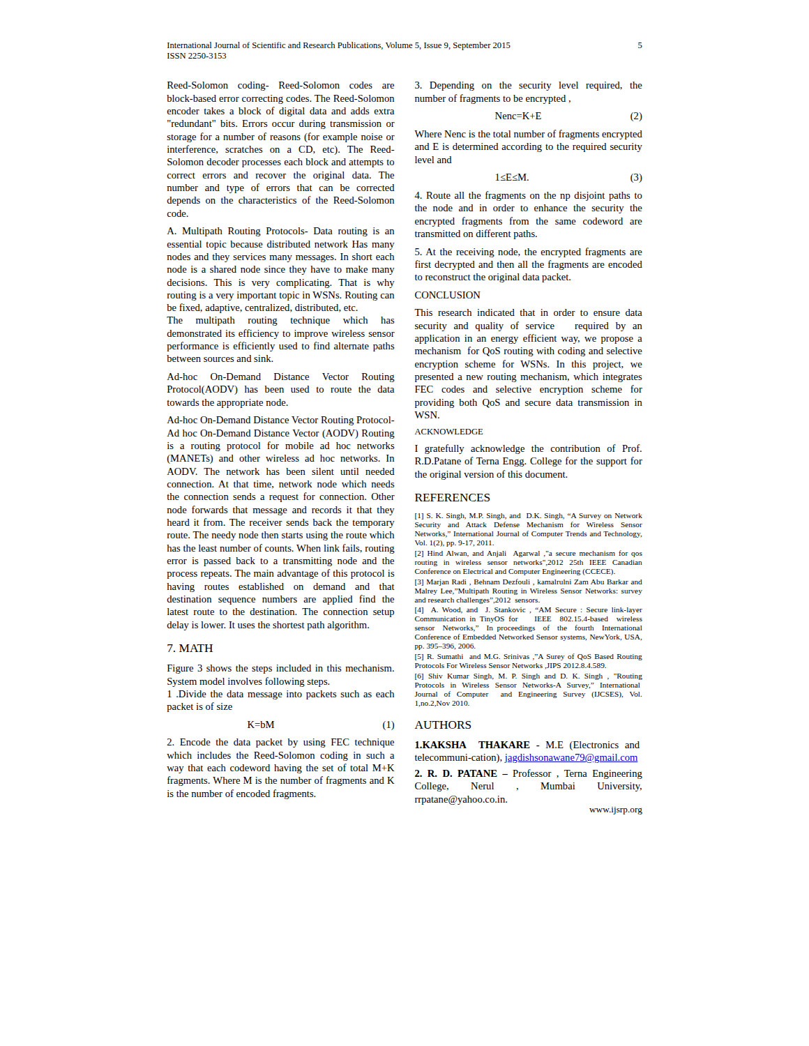International Journal of Scientific and Research Publications, Volume 5, Issue 9, September 2015
ISSN 2250-3153
5
Reed-Solomon coding- Reed-Solomon codes are block-based error correcting codes. The Reed-Solomon encoder takes a block of digital data and adds extra "redundant" bits. Errors occur during transmission or storage for a number of reasons (for example noise or interference, scratches on a CD, etc). The Reed-Solomon decoder processes each block and attempts to correct errors and recover the original data. The number and type of errors that can be corrected depends on the characteristics of the Reed-Solomon code.
A. Multipath Routing Protocols- Data routing is an essential topic because distributed network Has many nodes and they services many messages. In short each node is a shared node since they have to make many decisions. This is very complicating. That is why routing is a very important topic in WSNs. Routing can be fixed, adaptive, centralized, distributed, etc.
The multipath routing technique which has demonstrated its efficiency to improve wireless sensor performance is efficiently used to find alternate paths between sources and sink.
Ad-hoc On-Demand Distance Vector Routing Protocol(AODV) has been used to route the data towards the appropriate node.
Ad-hoc On-Demand Distance Vector Routing Protocol- Ad hoc On-Demand Distance Vector (AODV) Routing is a routing protocol for mobile ad hoc networks (MANETs) and other wireless ad hoc networks. In AODV. The network has been silent until needed connection. At that time, network node which needs the connection sends a request for connection. Other node forwards that message and records it that they heard it from. The receiver sends back the temporary route. The needy node then starts using the route which has the least number of counts. When link fails, routing error is passed back to a transmitting node and the process repeats. The main advantage of this protocol is having routes established on demand and that destination sequence numbers are applied find the latest route to the destination. The connection setup delay is lower. It uses the shortest path algorithm.
7. MATH
Figure 3 shows the steps included in this mechanism. System model involves following steps.
1 .Divide the data message into packets such as each packet is of size
(1) K=bM
2. Encode the data packet by using FEC technique which includes the Reed-Solomon coding in such a way that each codeword having the set of total M+K fragments. Where M is the number of fragments and K is the number of encoded fragments.
3. Depending on the security level required, the number of fragments to be encrypted ,
(2) Nenc=K+E
Where Nenc is the total number of fragments encrypted and E is determined according to the required security level and
(3) 1≤E≤M.
4. Route all the fragments on the np disjoint paths to the node and in order to enhance the security the encrypted fragments from the same codeword are transmitted on different paths.
5. At the receiving node, the encrypted fragments are first decrypted and then all the fragments are encoded to reconstruct the original data packet.
CONCLUSION
This research indicated that in order to ensure data security and quality of service required by an application in an energy efficient way, we propose a mechanism for QoS routing with coding and selective encryption scheme for WSNs. In this project, we presented a new routing mechanism, which integrates FEC codes and selective encryption scheme for providing both QoS and secure data transmission in WSN.
ACKNOWLEDGE
I gratefully acknowledge the contribution of Prof. R.D.Patane of Terna Engg. College for the support for the original version of this document.
REFERENCES
[1] S. K. Singh, M.P. Singh, and D.K. Singh, “A Survey on Network Security and Attack Defense Mechanism for Wireless Sensor Networks,” International Journal of Computer Trends and Technology, Vol. 1(2), pp. 9-17, 2011.
[2] Hind Alwan, and Anjali Agarwal ,"a secure mechanism for qos routing in wireless sensor networks",2012 25th IEEE Canadian Conference on Electrical and Computer Engineering (CCECE).
[3] Marjan Radi , Behnam Dezfouli , kamalrulni Zam Abu Barkar and Malrey Lee,”Multipath Routing in Wireless Sensor Networks: survey and research challenges”,2012 sensors.
[4] A. Wood, and J. Stankovic , “AM Secure : Secure link-layer Communication in TinyOS for IEEE 802.15.4-based wireless sensor Networks,” In proceedings of the fourth International Conference of Embedded Networked Sensor systems, NewYork, USA, pp. 395–396, 2006.
[5] R. Sumathi and M.G. Srinivas ,”A Surey of QoS Based Routing Protocols For Wireless Sensor Networks ,JIPS 2012.8.4.589.
[6] Shiv Kumar Singh, M. P. Singh and D. K. Singh , "Routing Protocols in Wireless Sensor Networks-A Survey,” International Journal of Computer and Engineering Survey (IJCSES), Vol. 1,no.2,Nov 2010.
AUTHORS
1.KAKSHA THAKARE - M.E (Electronics and telecommuni-cation), jagdishsonawane79@gmail.com
2. R. D. PATANE – Professor , Terna Engineering College, Nerul , Mumbai University, rrpatane@yahoo.co.in.
www.ijsrp.org